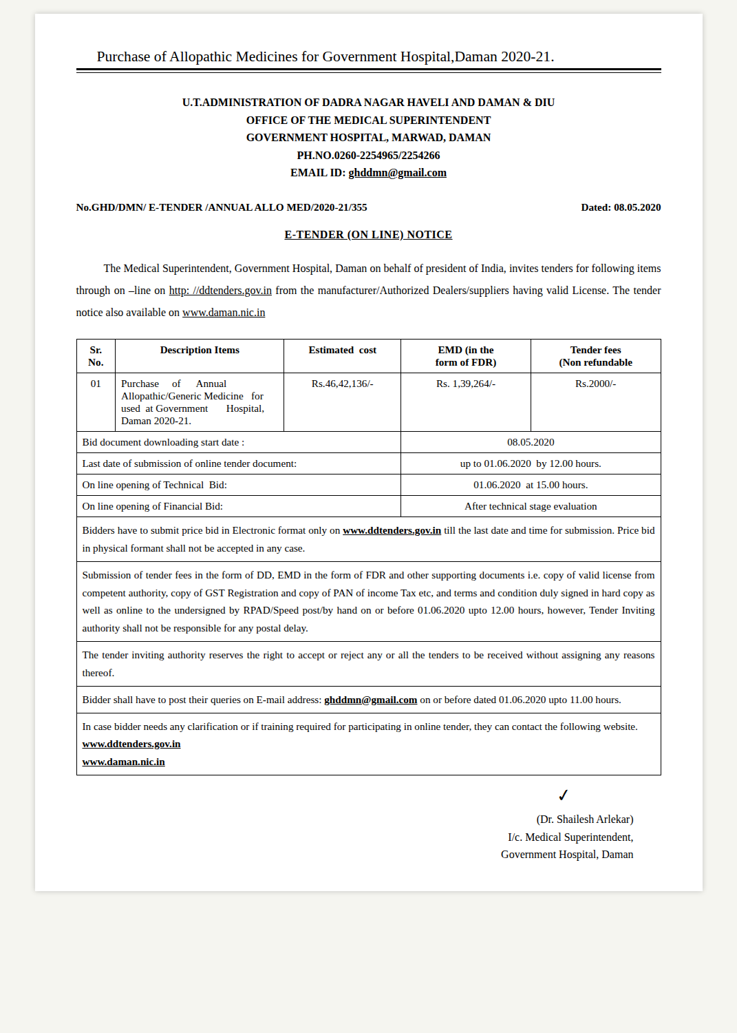Purchase of Allopathic Medicines for Government Hospital,Daman 2020-21.
U.T.ADMINISTRATION OF DADRA NAGAR HAVELI AND DAMAN & DIU
OFFICE OF THE MEDICAL SUPERINTENDENT
GOVERNMENT HOSPITAL, MARWAD, DAMAN
PH.NO.0260-2254965/2254266
EMAIL ID: ghddmn@gmail.com
No.GHD/DMN/ E-TENDER /ANNUAL ALLO MED/2020-21/355
Dated: 08.05.2020
E-TENDER (ON LINE) NOTICE
The Medical Superintendent, Government Hospital, Daman on behalf of president of India, invites tenders for following items through on –line on http: //ddtenders.gov.in from the manufacturer/Authorized Dealers/suppliers having valid License. The tender notice also available on www.daman.nic.in
| Sr. No. | Description Items | Estimated cost | EMD (in the form of FDR) | Tender fees (Non refundable |
| --- | --- | --- | --- | --- |
| 01 | Purchase of Annual Allopathic/Generic Medicine for used at Government Hospital, Daman 2020-21. | Rs.46,42,136/- | Rs. 1,39,264/- | Rs.2000/- |
| Bid document downloading start date : | 08.05.2020 |
| Last date of submission of online tender document: | up to 01.06.2020 by 12.00 hours. |
| On line opening of Technical Bid: | 01.06.2020 at 15.00 hours. |
| On line opening of Financial Bid: | After technical stage evaluation |
| Bidders have to submit price bid in Electronic format only on www.ddtenders.gov.in till the last date and time for submission. Price bid in physical formant shall not be accepted in any case. |
| Submission of tender fees in the form of DD, EMD in the form of FDR and other supporting documents i.e. copy of valid license from competent authority, copy of GST Registration and copy of PAN of income Tax etc, and terms and condition duly signed in hard copy as well as online to the undersigned by RPAD/Speed post/by hand on or before 01.06.2020 upto 12.00 hours, however, Tender Inviting authority shall not be responsible for any postal delay. |
| The tender inviting authority reserves the right to accept or reject any or all the tenders to be received without assigning any reasons thereof. |
| Bidder shall have to post their queries on E-mail address: ghddmn@gmail.com on or before dated 01.06.2020 upto 11.00 hours. |
| In case bidder needs any clarification or if training required for participating in online tender, they can contact the following website. www.ddtenders.gov.in www.daman.nic.in |
✓
(Dr. Shailesh Arlekar)
I/c. Medical Superintendent,
Government Hospital, Daman